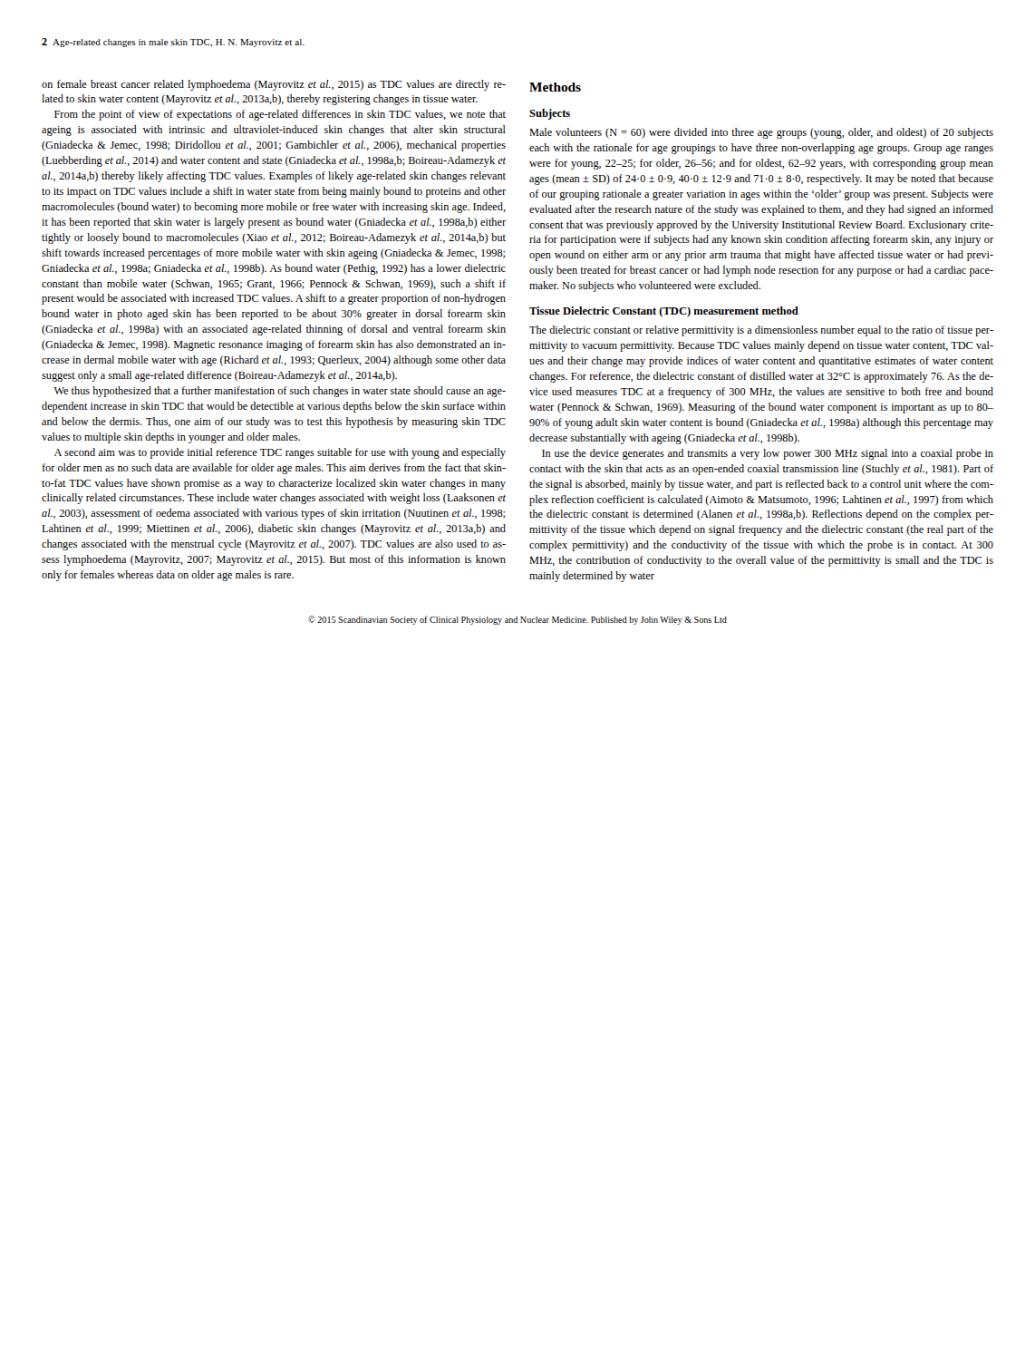2 Age-related changes in male skin TDC, H. N. Mayrovitz et al.
on female breast cancer related lymphoedema (Mayrovitz et al., 2015) as TDC values are directly related to skin water content (Mayrovitz et al., 2013a,b), thereby registering changes in tissue water.
From the point of view of expectations of age-related differences in skin TDC values, we note that ageing is associated with intrinsic and ultraviolet-induced skin changes that alter skin structural (Gniadecka & Jemec, 1998; Diridollou et al., 2001; Gambichler et al., 2006), mechanical properties (Luebberding et al., 2014) and water content and state (Gniadecka et al., 1998a,b; Boireau-Adamezyk et al., 2014a,b) thereby likely affecting TDC values. Examples of likely age-related skin changes relevant to its impact on TDC values include a shift in water state from being mainly bound to proteins and other macromolecules (bound water) to becoming more mobile or free water with increasing skin age. Indeed, it has been reported that skin water is largely present as bound water (Gniadecka et al., 1998a,b) either tightly or loosely bound to macromolecules (Xiao et al., 2012; Boireau-Adamezyk et al., 2014a,b) but shift towards increased percentages of more mobile water with skin ageing (Gniadecka & Jemec, 1998; Gniadecka et al., 1998a; Gniadecka et al., 1998b). As bound water (Pethig, 1992) has a lower dielectric constant than mobile water (Schwan, 1965; Grant, 1966; Pennock & Schwan, 1969), such a shift if present would be associated with increased TDC values. A shift to a greater proportion of non-hydrogen bound water in photo aged skin has been reported to be about 30% greater in dorsal forearm skin (Gniadecka et al., 1998a) with an associated age-related thinning of dorsal and ventral forearm skin (Gniadecka & Jemec, 1998). Magnetic resonance imaging of forearm skin has also demonstrated an increase in dermal mobile water with age (Richard et al., 1993; Querleux, 2004) although some other data suggest only a small age-related difference (Boireau-Adamezyk et al., 2014a,b).
We thus hypothesized that a further manifestation of such changes in water state should cause an age-dependent increase in skin TDC that would be detectible at various depths below the skin surface within and below the dermis. Thus, one aim of our study was to test this hypothesis by measuring skin TDC values to multiple skin depths in younger and older males.
A second aim was to provide initial reference TDC ranges suitable for use with young and especially for older men as no such data are available for older age males. This aim derives from the fact that skin-to-fat TDC values have shown promise as a way to characterize localized skin water changes in many clinically related circumstances. These include water changes associated with weight loss (Laaksonen et al., 2003), assessment of oedema associated with various types of skin irritation (Nuutinen et al., 1998; Lahtinen et al., 1999; Miettinen et al., 2006), diabetic skin changes (Mayrovitz et al., 2013a,b) and changes associated with the menstrual cycle (Mayrovitz et al., 2007). TDC values are also used to assess lymphoedema (Mayrovitz, 2007; Mayrovitz et al., 2015). But most of this information is known only for females whereas data on older age males is rare.
Methods
Subjects
Male volunteers (N = 60) were divided into three age groups (young, older, and oldest) of 20 subjects each with the rationale for age groupings to have three non-overlapping age groups. Group age ranges were for young, 22–25; for older, 26–56; and for oldest, 62–92 years, with corresponding group mean ages (mean ± SD) of 24·0 ± 0·9, 40·0 ± 12·9 and 71·0 ± 8·0, respectively. It may be noted that because of our grouping rationale a greater variation in ages within the ‘older’ group was present. Subjects were evaluated after the research nature of the study was explained to them, and they had signed an informed consent that was previously approved by the University Institutional Review Board. Exclusionary criteria for participation were if subjects had any known skin condition affecting forearm skin, any injury or open wound on either arm or any prior arm trauma that might have affected tissue water or had previously been treated for breast cancer or had lymph node resection for any purpose or had a cardiac pacemaker. No subjects who volunteered were excluded.
Tissue Dielectric Constant (TDC) measurement method
The dielectric constant or relative permittivity is a dimensionless number equal to the ratio of tissue permittivity to vacuum permittivity. Because TDC values mainly depend on tissue water content, TDC values and their change may provide indices of water content and quantitative estimates of water content changes. For reference, the dielectric constant of distilled water at 32°C is approximately 76. As the device used measures TDC at a frequency of 300 MHz, the values are sensitive to both free and bound water (Pennock & Schwan, 1969). Measuring of the bound water component is important as up to 80–90% of young adult skin water content is bound (Gniadecka et al., 1998a) although this percentage may decrease substantially with ageing (Gniadecka et al., 1998b).
In use the device generates and transmits a very low power 300 MHz signal into a coaxial probe in contact with the skin that acts as an open-ended coaxial transmission line (Stuchly et al., 1981). Part of the signal is absorbed, mainly by tissue water, and part is reflected back to a control unit where the complex reflection coefficient is calculated (Aimoto & Matsumoto, 1996; Lahtinen et al., 1997) from which the dielectric constant is determined (Alanen et al., 1998a,b). Reflections depend on the complex permittivity of the tissue which depend on signal frequency and the dielectric constant (the real part of the complex permittivity) and the conductivity of the tissue with which the probe is in contact. At 300 MHz, the contribution of conductivity to the overall value of the permittivity is small and the TDC is mainly determined by water
© 2015 Scandinavian Society of Clinical Physiology and Nuclear Medicine. Published by John Wiley & Sons Ltd